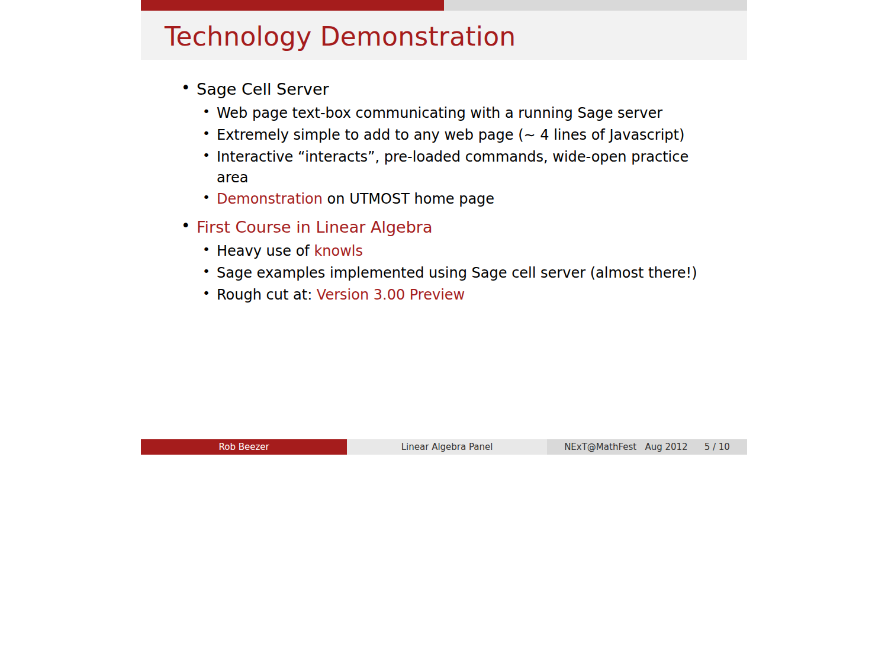Technology Demonstration
Sage Cell Server
Web page text-box communicating with a running Sage server
Extremely simple to add to any web page (∼ 4 lines of Javascript)
Interactive “interacts”, pre-loaded commands, wide-open practice area
Demonstration on UTMOST home page
First Course in Linear Algebra
Heavy use of knowls
Sage examples implemented using Sage cell server (almost there!)
Rough cut at: Version 3.00 Preview
Rob Beezer
Linear Algebra Panel
NExT@MathFest Aug 2012 5 / 10